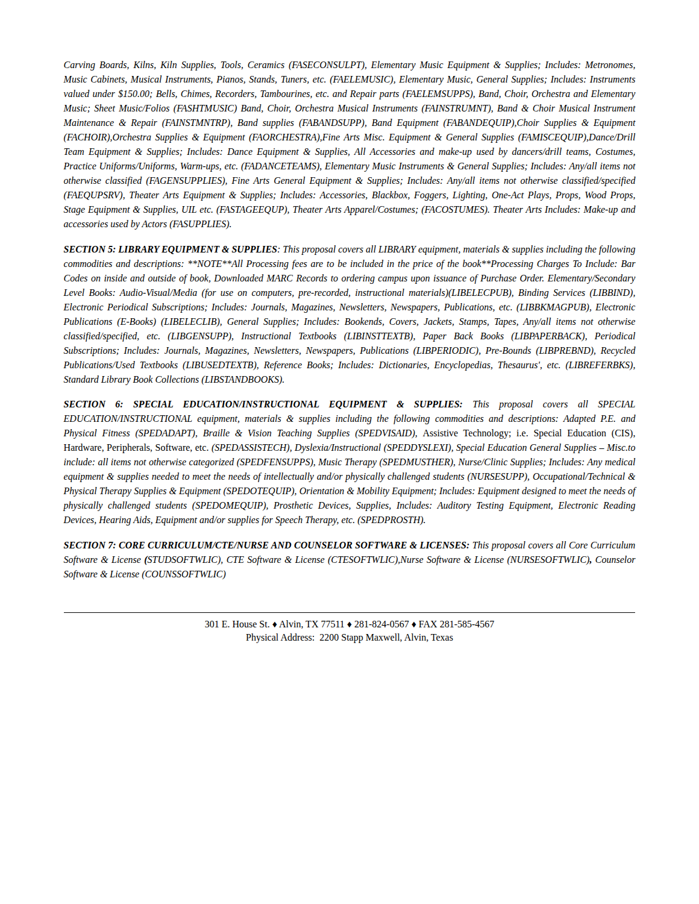Carving Boards, Kilns, Kiln Supplies, Tools, Ceramics (FASECONSULPT), Elementary Music Equipment & Supplies; Includes: Metronomes, Music Cabinets, Musical Instruments, Pianos, Stands, Tuners, etc. (FAELEMUSIC), Elementary Music, General Supplies; Includes: Instruments valued under $150.00; Bells, Chimes, Recorders, Tambourines, etc. and Repair parts (FAELEMSUPPS), Band, Choir, Orchestra and Elementary Music; Sheet Music/Folios (FASHTMUSIC) Band, Choir, Orchestra Musical Instruments (FAINSTRUMNT), Band & Choir Musical Instrument Maintenance & Repair (FAINSTMNTRP), Band supplies (FABANDSUPP), Band Equipment (FABANDEQUIP),Choir Supplies & Equipment (FACHOIR),Orchestra Supplies & Equipment (FAORCHESTRA),Fine Arts Misc. Equipment & General Supplies (FAMISCEQUIP),Dance/Drill Team Equipment & Supplies; Includes: Dance Equipment & Supplies, All Accessories and make-up used by dancers/drill teams, Costumes, Practice Uniforms/Uniforms, Warm-ups, etc. (FADANCETEAMS), Elementary Music Instruments & General Supplies; Includes: Any/all items not otherwise classified (FAGENSUPPLIES), Fine Arts General Equipment & Supplies; Includes: Any/all items not otherwise classified/specified (FAEQUPSRV), Theater Arts Equipment & Supplies; Includes: Accessories, Blackbox, Foggers, Lighting, One-Act Plays, Props, Wood Props, Stage Equipment & Supplies, UIL etc. (FASTAGEEQUP), Theater Arts Apparel/Costumes; (FACOSTUMES). Theater Arts Includes: Make-up and accessories used by Actors (FASUPPLIES).
SECTION 5: LIBRARY EQUIPMENT & SUPPLIES: This proposal covers all LIBRARY equipment, materials & supplies including the following commodities and descriptions: **NOTE**All Processing fees are to be included in the price of the book**Processing Charges To Include: Bar Codes on inside and outside of book, Downloaded MARC Records to ordering campus upon issuance of Purchase Order. Elementary/Secondary Level Books: Audio-Visual/Media (for use on computers, pre-recorded, instructional materials)(LIBELECPUB), Binding Services (LIBBIND), Electronic Periodical Subscriptions; Includes: Journals, Magazines, Newsletters, Newspapers, Publications, etc. (LIBBKMAGPUB), Electronic Publications (E-Books) (LIBELECLIB), General Supplies; Includes: Bookends, Covers, Jackets, Stamps, Tapes, Any/all items not otherwise classified/specified, etc. (LIBGENSUPP), Instructional Textbooks (LIBINSTTEXTB), Paper Back Books (LIBPAPERBACK), Periodical Subscriptions; Includes: Journals, Magazines, Newsletters, Newspapers, Publications (LIBPERIODIC), Pre-Bounds (LIBPREBND), Recycled Publications/Used Textbooks (LIBUSEDTEXTB), Reference Books; Includes: Dictionaries, Encyclopedias, Thesaurus', etc. (LIBREFERBKS), Standard Library Book Collections (LIBSTANDBOOKS).
SECTION 6: SPECIAL EDUCATION/INSTRUCTIONAL EQUIPMENT & SUPPLIES: This proposal covers all SPECIAL EDUCATION/INSTRUCTIONAL equipment, materials & supplies including the following commodities and descriptions: Adapted P.E. and Physical Fitness (SPEDADAPT), Braille & Vision Teaching Supplies (SPEDVISAID), Assistive Technology; i.e. Special Education (CIS), Hardware, Peripherals, Software, etc. (SPEDASSISTECH), Dyslexia/Instructional (SPEDDYSLEXI), Special Education General Supplies – Misc.to include: all items not otherwise categorized (SPEDFENSUPPS), Music Therapy (SPEDMUSTHER), Nurse/Clinic Supplies; Includes: Any medical equipment & supplies needed to meet the needs of intellectually and/or physically challenged students (NURSESUPP), Occupational/Technical & Physical Therapy Supplies & Equipment (SPEDOTEQUIP), Orientation & Mobility Equipment; Includes: Equipment designed to meet the needs of physically challenged students (SPEDOMEQUIP), Prosthetic Devices, Supplies, Includes: Auditory Testing Equipment, Electronic Reading Devices, Hearing Aids, Equipment and/or supplies for Speech Therapy, etc. (SPEDPROSTH).
SECTION 7: CORE CURRICULUM/CTE/NURSE AND COUNSELOR SOFTWARE & LICENSES: This proposal covers all Core Curriculum Software & License (STUDSOFTWLIC), CTE Software & License (CTESOFTWLIC),Nurse Software & License (NURSESOFTWLIC), Counselor Software & License (COUNSSOFTWLIC)
301 E. House St. ♦ Alvin, TX 77511 ♦ 281-824-0567 ♦ FAX 281-585-4567
Physical Address: 2200 Stapp Maxwell, Alvin, Texas